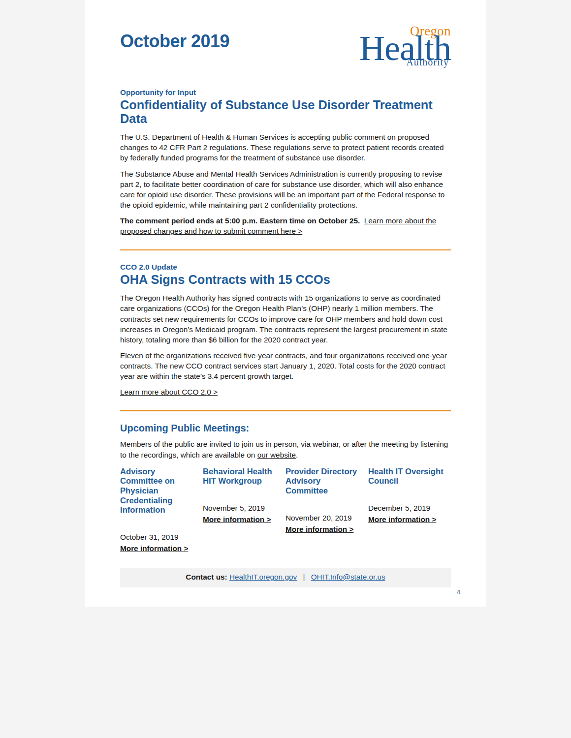October 2019
Oregon Health Authority
Opportunity for Input
Confidentiality of Substance Use Disorder Treatment Data
The U.S. Department of Health & Human Services is accepting public comment on proposed changes to 42 CFR Part 2 regulations. These regulations serve to protect patient records created by federally funded programs for the treatment of substance use disorder.
The Substance Abuse and Mental Health Services Administration is currently proposing to revise part 2, to facilitate better coordination of care for substance use disorder, which will also enhance care for opioid use disorder. These provisions will be an important part of the Federal response to the opioid epidemic, while maintaining part 2 confidentiality protections.
The comment period ends at 5:00 p.m. Eastern time on October 25. Learn more about the proposed changes and how to submit comment here >
CCO 2.0 Update
OHA Signs Contracts with 15 CCOs
The Oregon Health Authority has signed contracts with 15 organizations to serve as coordinated care organizations (CCOs) for the Oregon Health Plan’s (OHP) nearly 1 million members. The contracts set new requirements for CCOs to improve care for OHP members and hold down cost increases in Oregon’s Medicaid program. The contracts represent the largest procurement in state history, totaling more than $6 billion for the 2020 contract year.
Eleven of the organizations received five-year contracts, and four organizations received one-year contracts. The new CCO contract services start January 1, 2020. Total costs for the 2020 contract year are within the state’s 3.4 percent growth target.
Learn more about CCO 2.0 >
Upcoming Public Meetings:
Members of the public are invited to join us in person, via webinar, or after the meeting by listening to the recordings, which are available on our website.
| Advisory Committee on Physician Credentialing Information October 31, 2019 More information > | Behavioral Health HIT Workgroup November 5, 2019 More information > | Provider Directory Advisory Committee November 20, 2019 More information > | Health IT Oversight Council December 5, 2019 More information > |
Contact us: HealthIT.oregon.gov | OHIT.Info@state.or.us
4